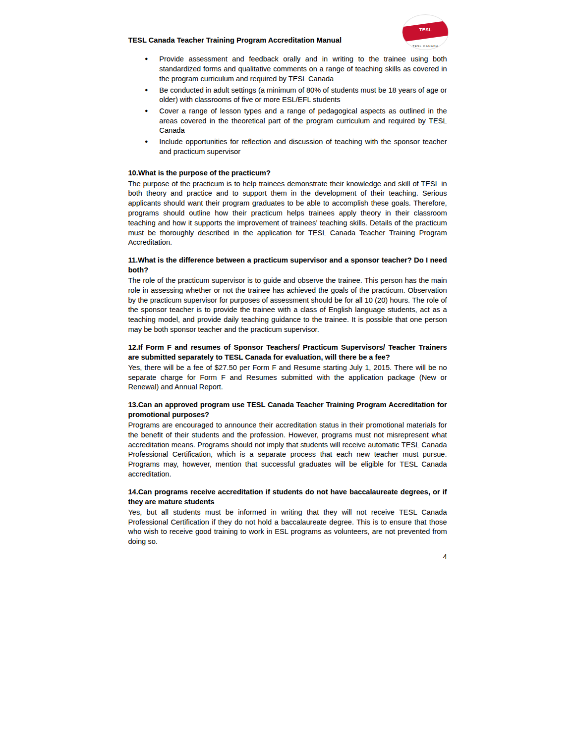TESL
TESL CANADA
TESL Canada Teacher Training Program Accreditation Manual
Provide assessment and feedback orally and in writing to the trainee using both standardized forms and qualitative comments on a range of teaching skills as covered in the program curriculum and required by TESL Canada
Be conducted in adult settings (a minimum of 80% of students must be 18 years of age or older) with classrooms of five or more ESL/EFL students
Cover a range of lesson types and a range of pedagogical aspects as outlined in the areas covered in the theoretical part of the program curriculum and required by TESL Canada
Include opportunities for reflection and discussion of teaching with the sponsor teacher and practicum supervisor
10.What is the purpose of the practicum?
The purpose of the practicum is to help trainees demonstrate their knowledge and skill of TESL in both theory and practice and to support them in the development of their teaching. Serious applicants should want their program graduates to be able to accomplish these goals. Therefore, programs should outline how their practicum helps trainees apply theory in their classroom teaching and how it supports the improvement of trainees’ teaching skills. Details of the practicum must be thoroughly described in the application for TESL Canada Teacher Training Program Accreditation.
11.What is the difference between a practicum supervisor and a sponsor teacher? Do I need both?
The role of the practicum supervisor is to guide and observe the trainee. This person has the main role in assessing whether or not the trainee has achieved the goals of the practicum. Observation by the practicum supervisor for purposes of assessment should be for all 10 (20) hours. The role of the sponsor teacher is to provide the trainee with a class of English language students, act as a teaching model, and provide daily teaching guidance to the trainee. It is possible that one person may be both sponsor teacher and the practicum supervisor.
12.If Form F and resumes of Sponsor Teachers/ Practicum Supervisors/ Teacher Trainers are submitted separately to TESL Canada for evaluation, will there be a fee?
Yes, there will be a fee of $27.50 per Form F and Resume starting July 1, 2015. There will be no separate charge for Form F and Resumes submitted with the application package (New or Renewal) and Annual Report.
13.Can an approved program use TESL Canada Teacher Training Program Accreditation for promotional purposes?
Programs are encouraged to announce their accreditation status in their promotional materials for the benefit of their students and the profession. However, programs must not misrepresent what accreditation means. Programs should not imply that students will receive automatic TESL Canada Professional Certification, which is a separate process that each new teacher must pursue. Programs may, however, mention that successful graduates will be eligible for TESL Canada accreditation.
14.Can programs receive accreditation if students do not have baccalaureate degrees, or if they are mature students
Yes, but all students must be informed in writing that they will not receive TESL Canada Professional Certification if they do not hold a baccalaureate degree. This is to ensure that those who wish to receive good training to work in ESL programs as volunteers, are not prevented from doing so.
4